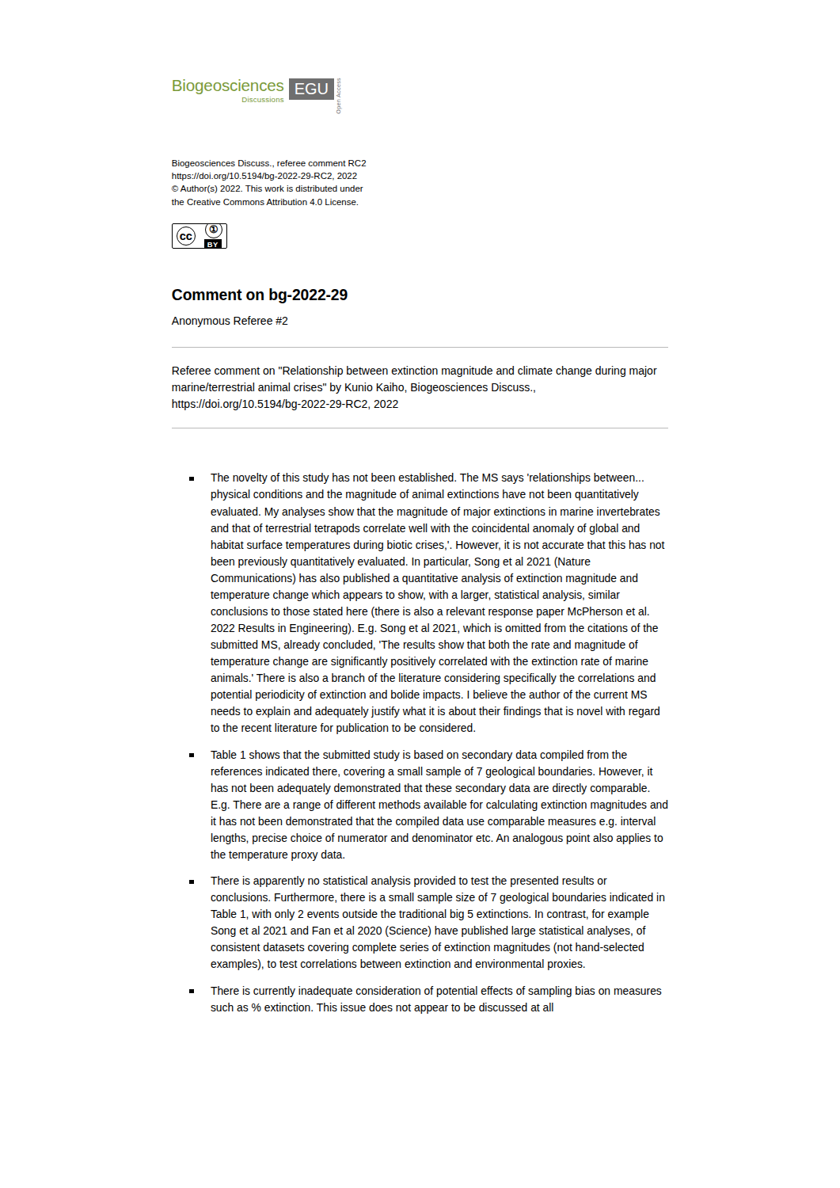Biogeosciences Discussions
EGU
Open Access
Biogeosciences Discuss., referee comment RC2
https://doi.org/10.5194/bg-2022-29-RC2, 2022
© Author(s) 2022. This work is distributed under
the Creative Commons Attribution 4.0 License.
cc
①
BY
Comment on bg-2022-29
Anonymous Referee #2
Referee comment on "Relationship between extinction magnitude and climate change during major marine/terrestrial animal crises" by Kunio Kaiho, Biogeosciences Discuss., https://doi.org/10.5194/bg-2022-29-RC2, 2022
The novelty of this study has not been established. The MS says 'relationships between... physical conditions and the magnitude of animal extinctions have not been quantitatively evaluated. My analyses show that the magnitude of major extinctions in marine invertebrates and that of terrestrial tetrapods correlate well with the coincidental anomaly of global and habitat surface temperatures during biotic crises,'. However, it is not accurate that this has not been previously quantitatively evaluated. In particular, Song et al 2021 (Nature Communications) has also published a quantitative analysis of extinction magnitude and temperature change which appears to show, with a larger, statistical analysis, similar conclusions to those stated here (there is also a relevant response paper McPherson et al. 2022 Results in Engineering). E.g. Song et al 2021, which is omitted from the citations of the submitted MS, already concluded, 'The results show that both the rate and magnitude of temperature change are significantly positively correlated with the extinction rate of marine animals.' There is also a branch of the literature considering specifically the correlations and potential periodicity of extinction and bolide impacts. I believe the author of the current MS needs to explain and adequately justify what it is about their findings that is novel with regard to the recent literature for publication to be considered.
Table 1 shows that the submitted study is based on secondary data compiled from the references indicated there, covering a small sample of 7 geological boundaries. However, it has not been adequately demonstrated that these secondary data are directly comparable. E.g. There are a range of different methods available for calculating extinction magnitudes and it has not been demonstrated that the compiled data use comparable measures e.g. interval lengths, precise choice of numerator and denominator etc. An analogous point also applies to the temperature proxy data.
There is apparently no statistical analysis provided to test the presented results or conclusions. Furthermore, there is a small sample size of 7 geological boundaries indicated in Table 1, with only 2 events outside the traditional big 5 extinctions. In contrast, for example Song et al 2021 and Fan et al 2020 (Science) have published large statistical analyses, of consistent datasets covering complete series of extinction magnitudes (not hand-selected examples), to test correlations between extinction and environmental proxies.
There is currently inadequate consideration of potential effects of sampling bias on measures such as % extinction. This issue does not appear to be discussed at all